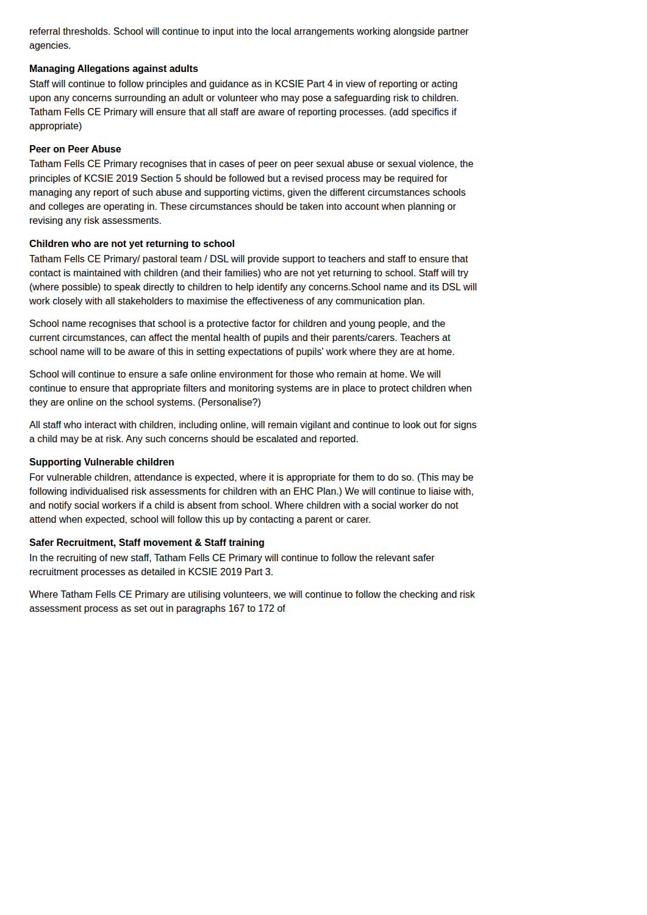referral thresholds. School will continue to input into the local arrangements working alongside partner agencies.
Managing Allegations against adults
Staff will continue to follow principles and guidance as in KCSIE Part 4 in view of reporting or acting upon any concerns surrounding an adult or volunteer who may pose a safeguarding risk to children. Tatham Fells CE Primary will ensure that all staff are aware of reporting processes. (add specifics if appropriate)
Peer on Peer Abuse
Tatham Fells CE Primary recognises that in cases of peer on peer sexual abuse or sexual violence, the principles of KCSIE 2019 Section 5 should be followed but a revised process may be required for managing any report of such abuse and supporting victims, given the different circumstances schools and colleges are operating in. These circumstances should be taken into account when planning or revising any risk assessments.
Children who are not yet returning to school
Tatham Fells CE Primary/ pastoral team / DSL will provide support to teachers and staff to ensure that contact is maintained with children (and their families) who are not yet returning to school. Staff will try (where possible) to speak directly to children to help identify any concerns.School name and its DSL will work closely with all stakeholders to maximise the effectiveness of any communication plan.
School name recognises that school is a protective factor for children and young people, and the current circumstances, can affect the mental health of pupils and their parents/carers. Teachers at school name will to be aware of this in setting expectations of pupils' work where they are at home.
School will continue to ensure a safe online environment for those who remain at home. We will continue to ensure that appropriate filters and monitoring systems are in place to protect children when they are online on the school systems. (Personalise?)
All staff who interact with children, including online, will remain vigilant and continue to look out for signs a child may be at risk. Any such concerns should be escalated and reported.
Supporting Vulnerable children
For vulnerable children, attendance is expected, where it is appropriate for them to do so. (This may be following individualised risk assessments for children with an EHC Plan.) We will continue to liaise with, and notify social workers if a child is absent from school. Where children with a social worker do not attend when expected, school will follow this up by contacting a parent or carer.
Safer Recruitment, Staff movement & Staff training
In the recruiting of new staff, Tatham Fells CE Primary will continue to follow the relevant safer recruitment processes as detailed in KCSIE 2019 Part 3.
Where Tatham Fells CE Primary are utilising volunteers, we will continue to follow the checking and risk assessment process as set out in paragraphs 167 to 172 of